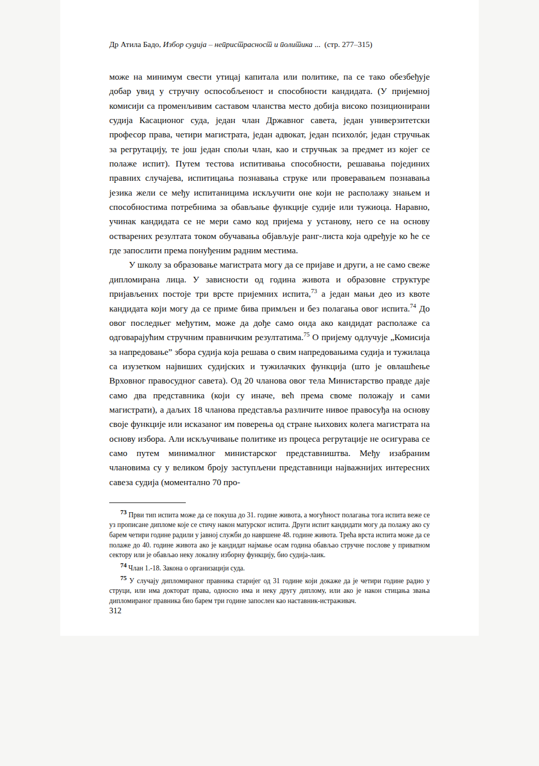Др Атила Бадо, Избор судија – непристрасност и политика ... (стр. 277–315)
може на минимум свести утицај капитала или политике, па се тако обезбеђује добар увид у стручну оспособљеност и способности кандидата. (У пријемној комисији са променљивим саставом чланства место добија високо позиционирани судија Касационог суда, један члан Државног савета, један универзитетски професор права, четири магистрата, један адвокат, један психолóг, један стручњак за регрутацију, те још један спољи члан, као и стручњак за предмет из којег се полаже испит). Путем тестова испитивања способности, решавања појединих правних случајева, испитицања познавања струке или проверавањем познавања језика жели се међу испитаницима искључити оне који не располажу знањем и способностима потребнима за обављање функције судије или тужиоца. Наравно, учинак кандидата се не мери само код пријема у установу, него се на основу остварених резултата током обучавања објављује ранг-листа која одређује ко ће се где запослити према понуђеним радним местима.
У школу за образовање магистрата могу да се пријаве и други, а не само свеже дипломирана лица. У зависности од година живота и образовне структуре пријављених постоје три врсте пријемних испита,73 а један мањи део из квоте кандидата који могу да се приме бива примљен и без полагања овог испита.74 До овог последњег међутим, може да дође само онда ако кандидат располаже са одговарајућим стручним правничким резултатима.75 О пријему одлучује „Комисија за напредовање” збора судија која решава о свим напредовањима судија и тужилаца са изузетком највиших судијских и тужилачких функција (што је овлашћење Врховног правосудног савета). Од 20 чланова овог тела Министарство правде даје само два представника (који су иначе, већ према своме положају и сами магистрати), а даљих 18 чланова представља различите нивое правосуђа на основу своје функције или исказаног им поверења од стране њихових колега магистрата на основу избора. Али искључивање политике из процеса регрутације не осигурава се само путем минималног министарског представништва. Међу изабраним члановима су у великом броју заступљени представници најважнијих интересних савеза судија (моментално 70 про-
73 Први тип испита може да се покуша до 31. године живота, а могућност полагања тога испита веже се уз прописане дипломе које се стичу након матурског испита. Други испит кандидати могу да полажу ако су барем четири године радили у јавној служби до навршене 48. године живота. Трећа врста испита може да се полаже до 40. године живота ако је кандидат најмање осам година обављао стручне послове у приватном сектору или је обављао неку локалну изборну функцију, био судија-лаик.
74 Члан 1.-18. Закона о организацији суда.
75 У случају дипломираног правника старијег од 31 године који докаже да је четири године радио у струци, или има докторат права, односно има и неку другу диплому, или ако је након стицања звања дипломираног правника био барем три године запослен као наставник-истраживач.
312